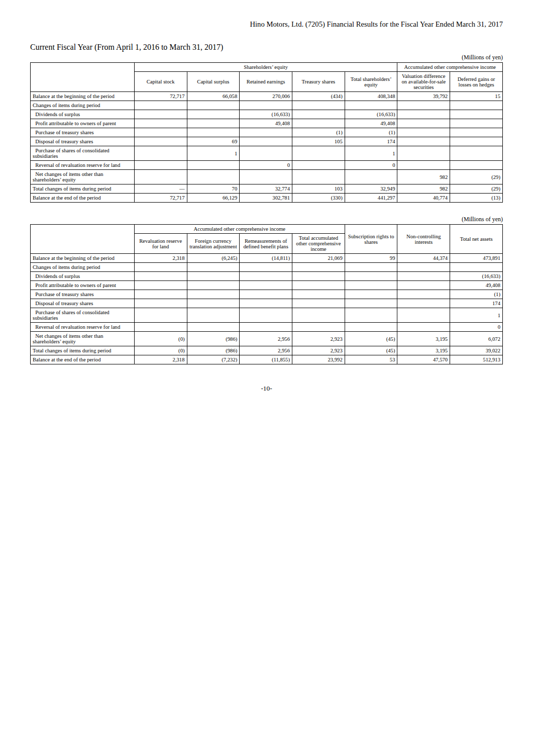Hino Motors, Ltd. (7205) Financial Results for the Fiscal Year Ended March 31, 2017
Current Fiscal Year (From April 1, 2016 to March 31, 2017)
(Millions of yen)
| | Shareholders’ equity | Accumulated other comprehensive income |
| --- | --- | --- |
| Capital stock | Capital surplus | Retained earnings | Treasury shares | Total shareholders’ equity | Valuation difference on available-for-sale securities | Deferred gains or losses on hedges |
| Balance at the beginning of the period | 72,717 | 66,058 | 270,006 | (434) | 408,348 | 39,792 | 15 |
| Changes of items during period | | | | | | | |
| Dividends of surplus | | | (16,633) | | (16,633) | | |
| Profit attributable to owners of parent | | | 49,408 | | 49,408 | | |
| Purchase of treasury shares | | | | (1) | (1) | | |
| Disposal of treasury shares | | 69 | | 105 | 174 | | |
| Purchase of shares of consolidated subsidiaries | | 1 | | | 1 | | |
| Reversal of revaluation reserve for land | | | 0 | | 0 | | |
| Net changes of items other than shareholders’ equity | | | | | | 982 | (29) |
| Total changes of items during period | — | 70 | 32,774 | 103 | 32,949 | 982 | (29) |
| Balance at the end of the period | 72,717 | 66,129 | 302,781 | (330) | 441,297 | 40,774 | (13) |
(Millions of yen)
| | Accumulated other comprehensive income | Subscription rights to shares | Non-controlling interests | Total net assets |
| --- | --- | --- | --- | --- |
| Revaluation reserve for land | Foreign currency translation adjustment | Remeasurements of defined benefit plans | Total accumulated other comprehensive income |
| Balance at the beginning of the period | 2,318 | (6,245) | (14,811) | 21,069 | 99 | 44,374 | 473,891 |
| Changes of items during period | | | | | | | |
| Dividends of surplus | | | | | | | (16,633) |
| Profit attributable to owners of parent | | | | | | | 49,408 |
| Purchase of treasury shares | | | | | | | (1) |
| Disposal of treasury shares | | | | | | | 174 |
| Purchase of shares of consolidated subsidiaries | | | | | | | 1 |
| Reversal of revaluation reserve for land | | | | | | | 0 |
| Net changes of items other than shareholders’ equity | (0) | (986) | 2,956 | 2,923 | (45) | 3,195 | 6,072 |
| Total changes of items during period | (0) | (986) | 2,956 | 2,923 | (45) | 3,195 | 39,022 |
| Balance at the end of the period | 2,318 | (7,232) | (11,855) | 23,992 | 53 | 47,570 | 512,913 |
-10-